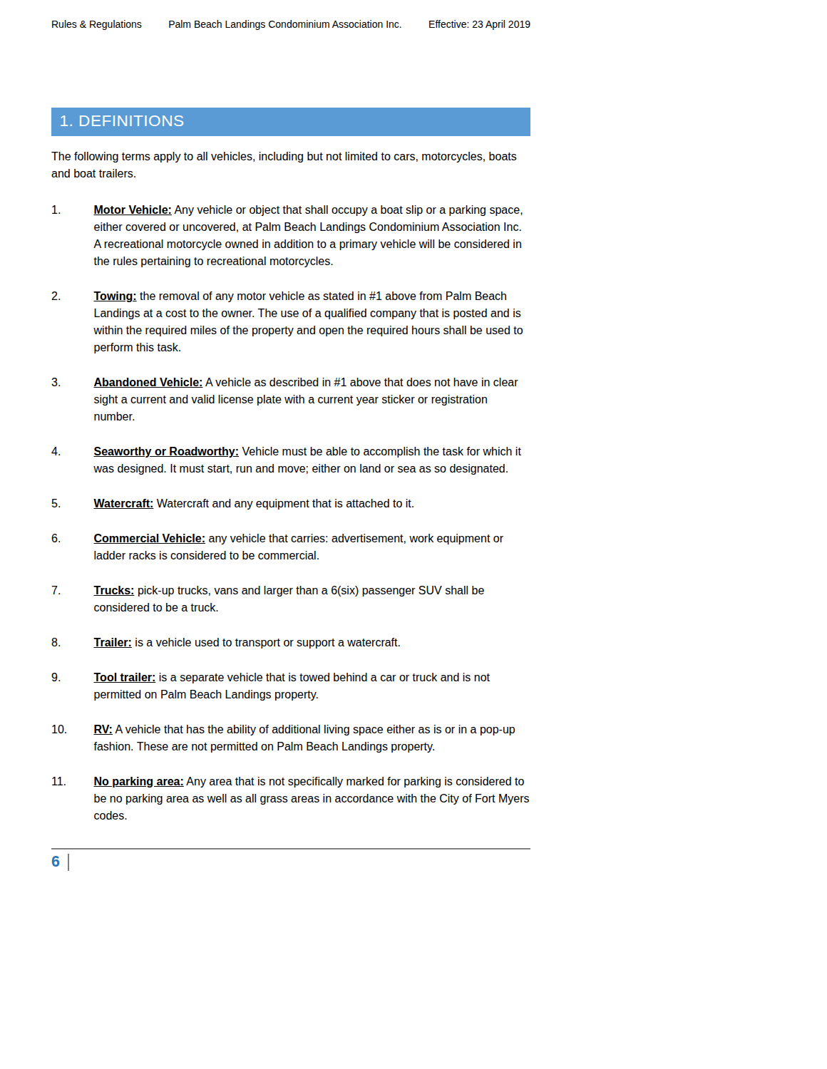Rules & Regulations
Palm Beach Landings Condominium Association Inc.
Effective: 23 April 2019
1. DEFINITIONS
The following terms apply to all vehicles, including but not limited to cars, motorcycles, boats and boat trailers.
1. Motor Vehicle: Any vehicle or object that shall occupy a boat slip or a parking space, either covered or uncovered, at Palm Beach Landings Condominium Association Inc. A recreational motorcycle owned in addition to a primary vehicle will be considered in the rules pertaining to recreational motorcycles.
2. Towing: the removal of any motor vehicle as stated in #1 above from Palm Beach Landings at a cost to the owner. The use of a qualified company that is posted and is within the required miles of the property and open the required hours shall be used to perform this task.
3. Abandoned Vehicle: A vehicle as described in #1 above that does not have in clear sight a current and valid license plate with a current year sticker or registration number.
4. Seaworthy or Roadworthy: Vehicle must be able to accomplish the task for which it was designed. It must start, run and move; either on land or sea as so designated.
5. Watercraft: Watercraft and any equipment that is attached to it.
6. Commercial Vehicle: any vehicle that carries: advertisement, work equipment or ladder racks is considered to be commercial.
7. Trucks: pick-up trucks, vans and larger than a 6(six) passenger SUV shall be considered to be a truck.
8. Trailer: is a vehicle used to transport or support a watercraft.
9. Tool trailer: is a separate vehicle that is towed behind a car or truck and is not permitted on Palm Beach Landings property.
10. RV: A vehicle that has the ability of additional living space either as is or in a pop-up fashion. These are not permitted on Palm Beach Landings property.
11. No parking area: Any area that is not specifically marked for parking is considered to be no parking area as well as all grass areas in accordance with the City of Fort Myers codes.
6